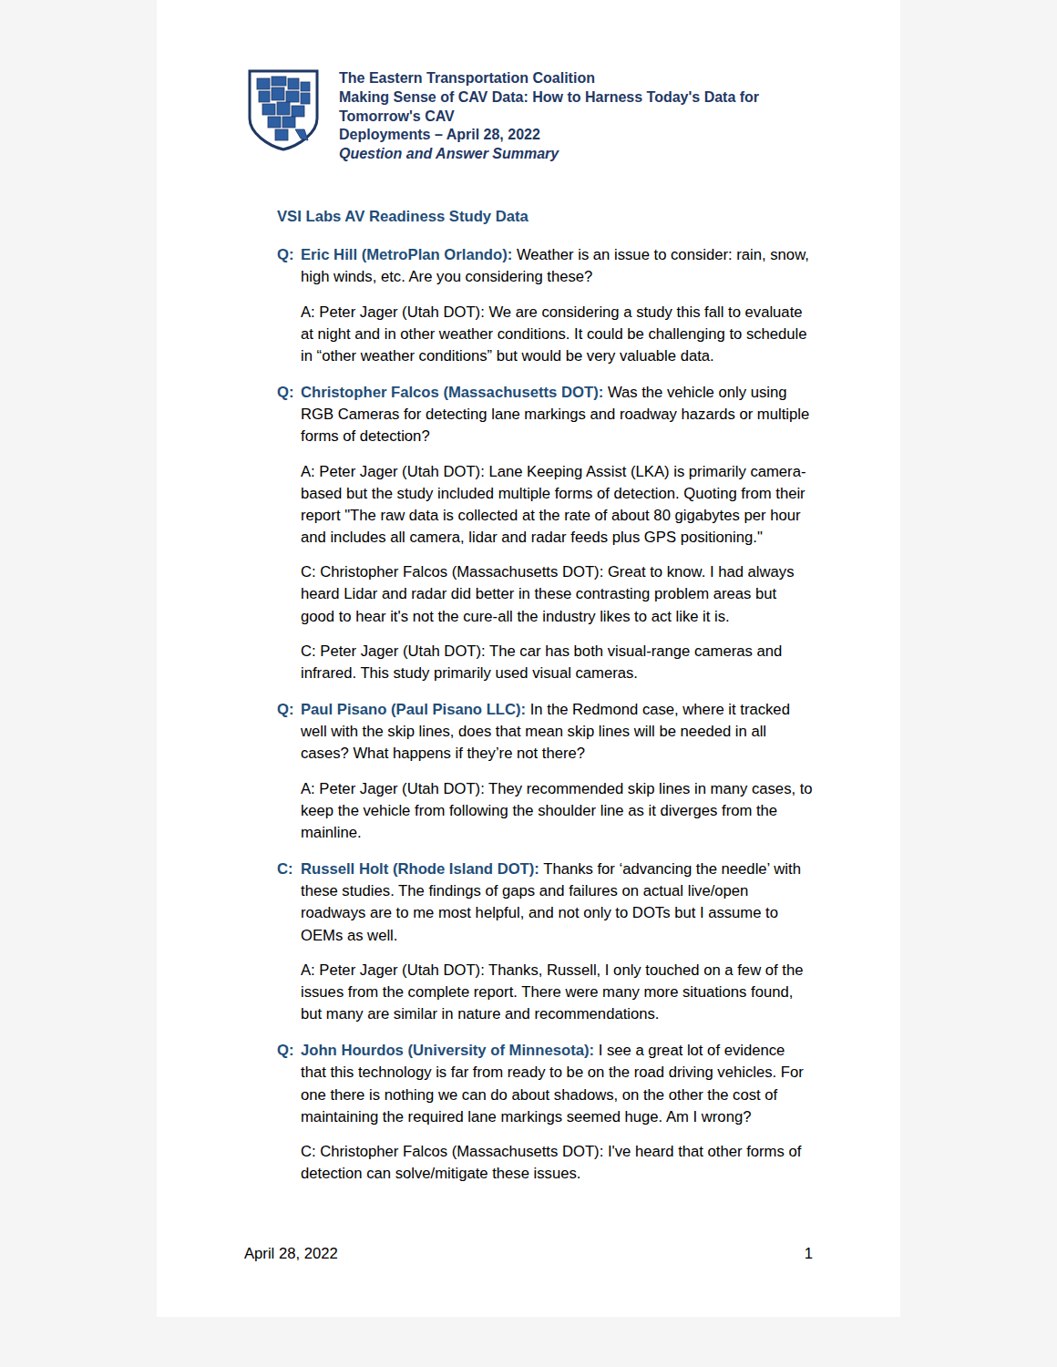The Eastern Transportation Coalition
Making Sense of CAV Data: How to Harness Today's Data for Tomorrow's CAV
Deployments – April 28, 2022
Question and Answer Summary
VSI Labs AV Readiness Study Data
Q:
Eric Hill (MetroPlan Orlando): Weather is an issue to consider: rain, snow, high winds, etc. Are you considering these?
A: Peter Jager (Utah DOT): We are considering a study this fall to evaluate at night and in other weather conditions. It could be challenging to schedule in “other weather conditions” but would be very valuable data.
Q:
Christopher Falcos (Massachusetts DOT): Was the vehicle only using RGB Cameras for detecting lane markings and roadway hazards or multiple forms of detection?
A: Peter Jager (Utah DOT): Lane Keeping Assist (LKA) is primarily camera-based but the study included multiple forms of detection. Quoting from their report "The raw data is collected at the rate of about 80 gigabytes per hour and includes all camera, lidar and radar feeds plus GPS positioning."
C: Christopher Falcos (Massachusetts DOT): Great to know. I had always heard Lidar and radar did better in these contrasting problem areas but good to hear it's not the cure-all the industry likes to act like it is.
C: Peter Jager (Utah DOT): The car has both visual-range cameras and infrared. This study primarily used visual cameras.
Q:
Paul Pisano (Paul Pisano LLC): In the Redmond case, where it tracked well with the skip lines, does that mean skip lines will be needed in all cases? What happens if they’re not there?
A: Peter Jager (Utah DOT): They recommended skip lines in many cases, to keep the vehicle from following the shoulder line as it diverges from the mainline.
C:
Russell Holt (Rhode Island DOT): Thanks for ‘advancing the needle’ with these studies. The findings of gaps and failures on actual live/open roadways are to me most helpful, and not only to DOTs but I assume to OEMs as well.
A: Peter Jager (Utah DOT): Thanks, Russell, I only touched on a few of the issues from the complete report. There were many more situations found, but many are similar in nature and recommendations.
Q:
John Hourdos (University of Minnesota): I see a great lot of evidence that this technology is far from ready to be on the road driving vehicles. For one there is nothing we can do about shadows, on the other the cost of maintaining the required lane markings seemed huge. Am I wrong?
C: Christopher Falcos (Massachusetts DOT): I've heard that other forms of detection can solve/mitigate these issues.
April 28, 2022 1